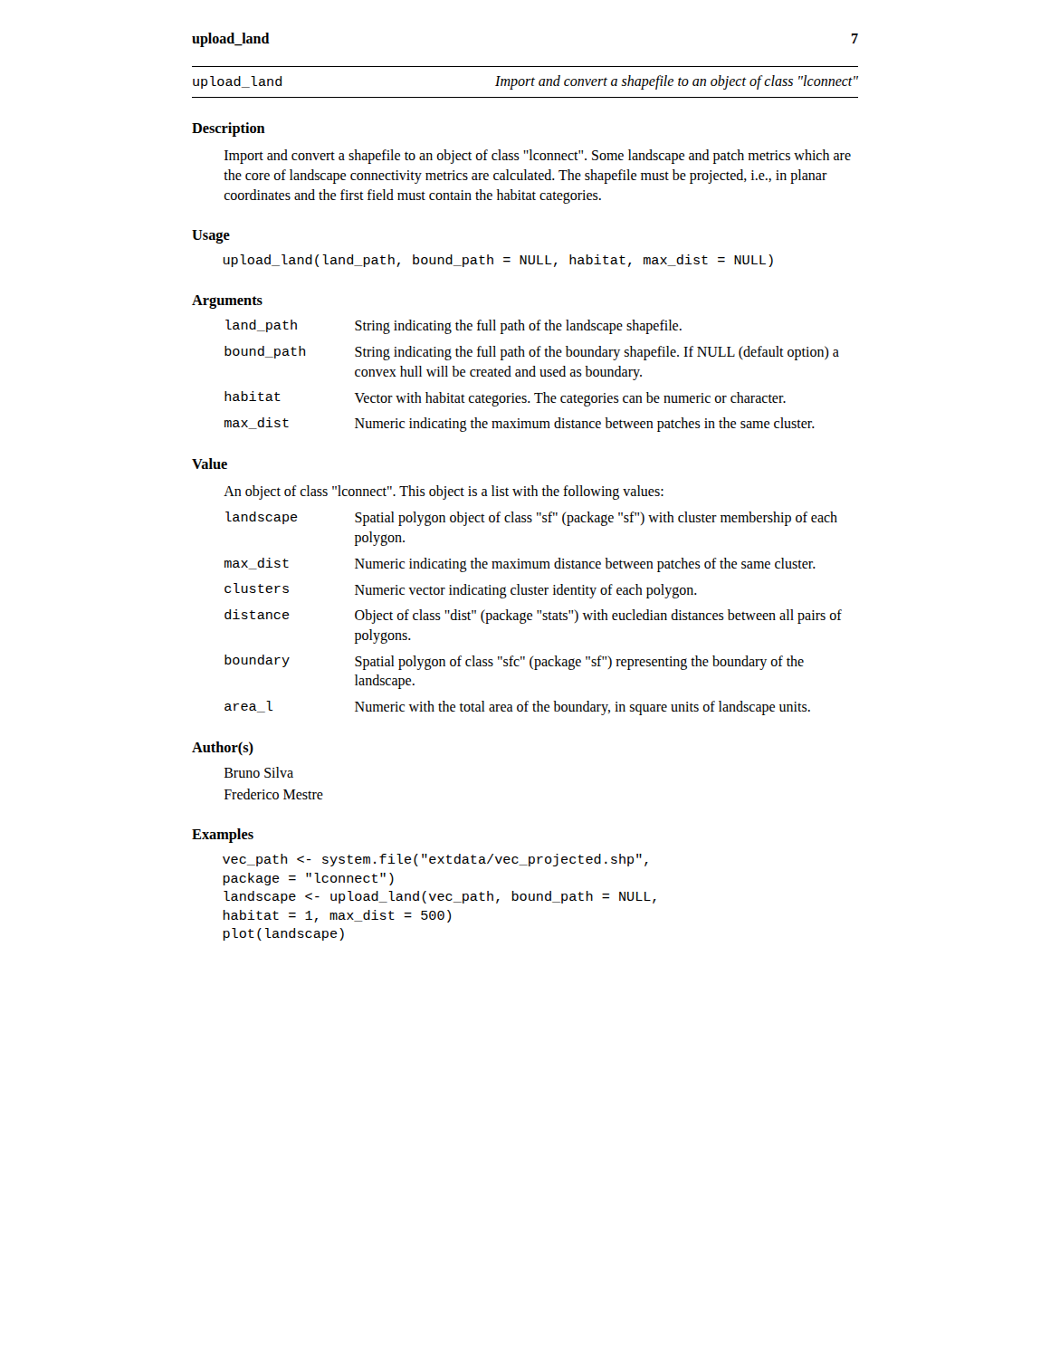upload_land 7
upload_land Import and convert a shapefile to an object of class "lconnect"
Description
Import and convert a shapefile to an object of class "lconnect". Some landscape and patch metrics which are the core of landscape connectivity metrics are calculated. The shapefile must be projected, i.e., in planar coordinates and the first field must contain the habitat categories.
Usage
upload_land(land_path, bound_path = NULL, habitat, max_dist = NULL)
Arguments
land_path
String indicating the full path of the landscape shapefile.
bound_path
String indicating the full path of the boundary shapefile. If NULL (default option) a convex hull will be created and used as boundary.
habitat
Vector with habitat categories. The categories can be numeric or character.
max_dist
Numeric indicating the maximum distance between patches in the same cluster.
Value
An object of class "lconnect". This object is a list with the following values:
landscape
Spatial polygon object of class "sf" (package "sf") with cluster membership of each polygon.
max_dist
Numeric indicating the maximum distance between patches of the same cluster.
clusters
Numeric vector indicating cluster identity of each polygon.
distance
Object of class "dist" (package "stats") with eucledian distances between all pairs of polygons.
boundary
Spatial polygon of class "sfc" (package "sf") representing the boundary of the landscape.
area_l
Numeric with the total area of the boundary, in square units of landscape units.
Author(s)
Bruno Silva
Frederico Mestre
Examples
vec_path <- system.file("extdata/vec_projected.shp",
package = "lconnect")
landscape <- upload_land(vec_path, bound_path = NULL,
habitat = 1, max_dist = 500)
plot(landscape)